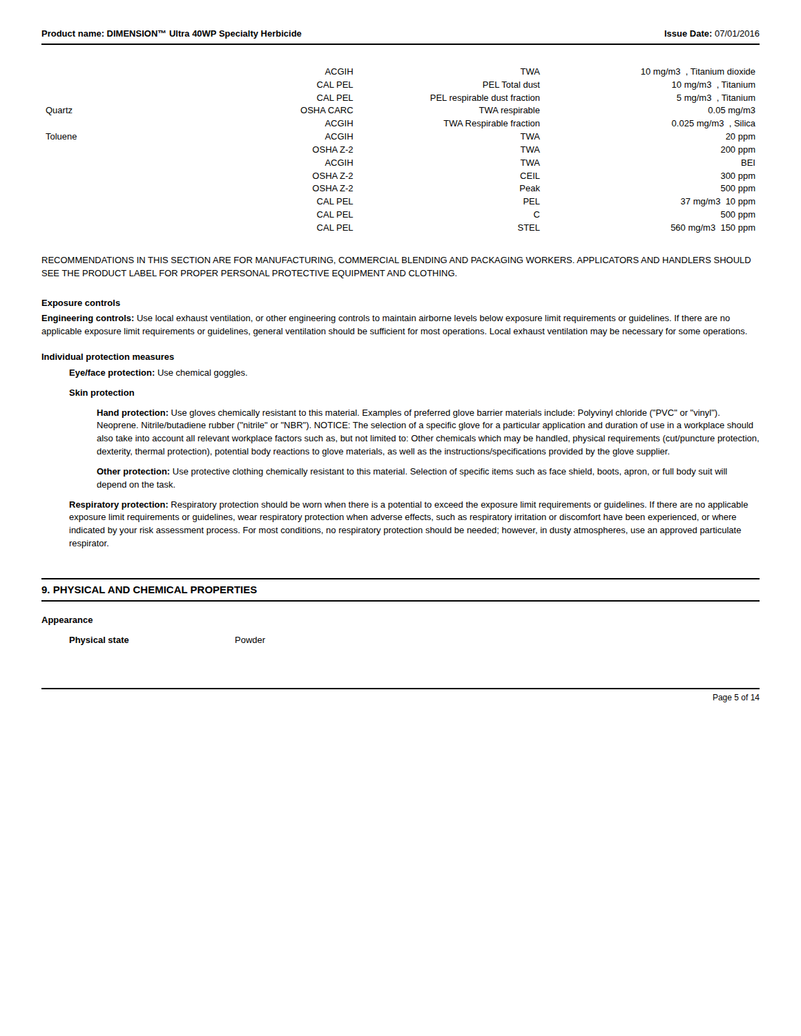Product name: DIMENSION™ Ultra 40WP Specialty Herbicide
Issue Date: 07/01/2016
| | ACGIH | TWA | 10 mg/m3 , Titanium dioxide |
| | CAL PEL | PEL Total dust | 10 mg/m3 , Titanium |
| | CAL PEL | PEL respirable dust fraction | 5 mg/m3 , Titanium |
| Quartz | OSHA CARC | TWA respirable | 0.05 mg/m3 |
| | ACGIH | TWA Respirable fraction | 0.025 mg/m3 , Silica |
| Toluene | ACGIH | TWA | 20 ppm |
| | OSHA Z-2 | TWA | 200 ppm |
| | ACGIH | TWA | BEI |
| | OSHA Z-2 | CEIL | 300 ppm |
| | OSHA Z-2 | Peak | 500 ppm |
| | CAL PEL | PEL | 37 mg/m3 10 ppm |
| | CAL PEL | C | 500 ppm |
| | CAL PEL | STEL | 560 mg/m3 150 ppm |
RECOMMENDATIONS IN THIS SECTION ARE FOR MANUFACTURING, COMMERCIAL BLENDING AND PACKAGING WORKERS. APPLICATORS AND HANDLERS SHOULD SEE THE PRODUCT LABEL FOR PROPER PERSONAL PROTECTIVE EQUIPMENT AND CLOTHING.
Exposure controls
Engineering controls: Use local exhaust ventilation, or other engineering controls to maintain airborne levels below exposure limit requirements or guidelines. If there are no applicable exposure limit requirements or guidelines, general ventilation should be sufficient for most operations. Local exhaust ventilation may be necessary for some operations.
Individual protection measures
Eye/face protection: Use chemical goggles.
Skin protection
Hand protection: Use gloves chemically resistant to this material. Examples of preferred glove barrier materials include: Polyvinyl chloride ("PVC" or "vinyl"). Neoprene. Nitrile/butadiene rubber ("nitrile" or "NBR"). NOTICE: The selection of a specific glove for a particular application and duration of use in a workplace should also take into account all relevant workplace factors such as, but not limited to: Other chemicals which may be handled, physical requirements (cut/puncture protection, dexterity, thermal protection), potential body reactions to glove materials, as well as the instructions/specifications provided by the glove supplier.
Other protection: Use protective clothing chemically resistant to this material. Selection of specific items such as face shield, boots, apron, or full body suit will depend on the task.
Respiratory protection: Respiratory protection should be worn when there is a potential to exceed the exposure limit requirements or guidelines. If there are no applicable exposure limit requirements or guidelines, wear respiratory protection when adverse effects, such as respiratory irritation or discomfort have been experienced, or where indicated by your risk assessment process. For most conditions, no respiratory protection should be needed; however, in dusty atmospheres, use an approved particulate respirator.
9. PHYSICAL AND CHEMICAL PROPERTIES
Appearance
Physical state
Powder
Page 5 of 14